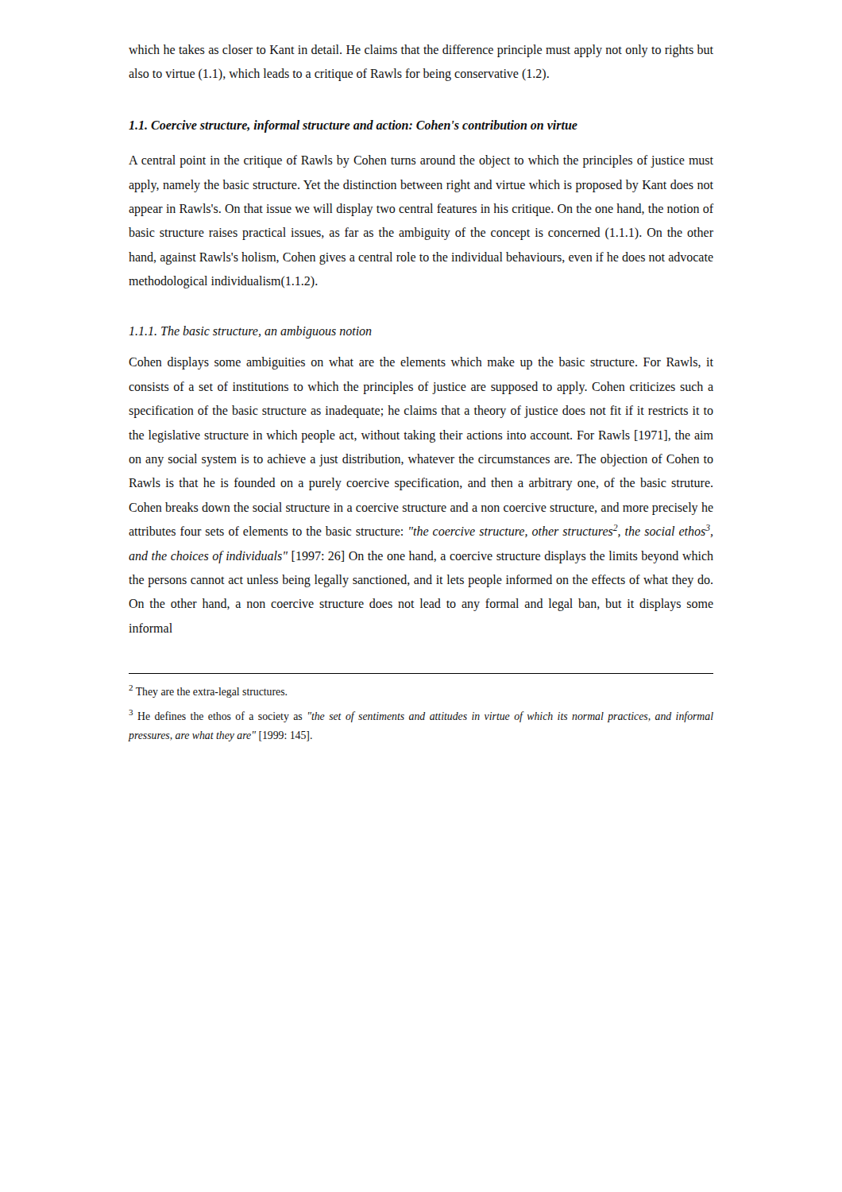which he takes as closer to Kant in detail. He claims that the difference principle must apply not only to rights but also to virtue (1.1), which leads to a critique of Rawls for being conservative (1.2).
1.1. Coercive structure, informal structure and action: Cohen's contribution on virtue
A central point in the critique of Rawls by Cohen turns around the object to which the principles of justice must apply, namely the basic structure. Yet the distinction between right and virtue which is proposed by Kant does not appear in Rawls's. On that issue we will display two central features in his critique. On the one hand, the notion of basic structure raises practical issues, as far as the ambiguity of the concept is concerned (1.1.1). On the other hand, against Rawls's holism, Cohen gives a central role to the individual behaviours, even if he does not advocate methodological individualism(1.1.2).
1.1.1. The basic structure, an ambiguous notion
Cohen displays some ambiguities on what are the elements which make up the basic structure. For Rawls, it consists of a set of institutions to which the principles of justice are supposed to apply. Cohen criticizes such a specification of the basic structure as inadequate; he claims that a theory of justice does not fit if it restricts it to the legislative structure in which people act, without taking their actions into account. For Rawls [1971], the aim on any social system is to achieve a just distribution, whatever the circumstances are. The objection of Cohen to Rawls is that he is founded on a purely coercive specification, and then a arbitrary one, of the basic struture. Cohen breaks down the social structure in a coercive structure and a non coercive structure, and more precisely he attributes four sets of elements to the basic structure: "the coercive structure, other structures2, the social ethos3, and the choices of individuals" [1997: 26] On the one hand, a coercive structure displays the limits beyond which the persons cannot act unless being legally sanctioned, and it lets people informed on the effects of what they do. On the other hand, a non coercive structure does not lead to any formal and legal ban, but it displays some informal
2 They are the extra-legal structures.
3 He defines the ethos of a society as "the set of sentiments and attitudes in virtue of which its normal practices, and informal pressures, are what they are" [1999: 145].